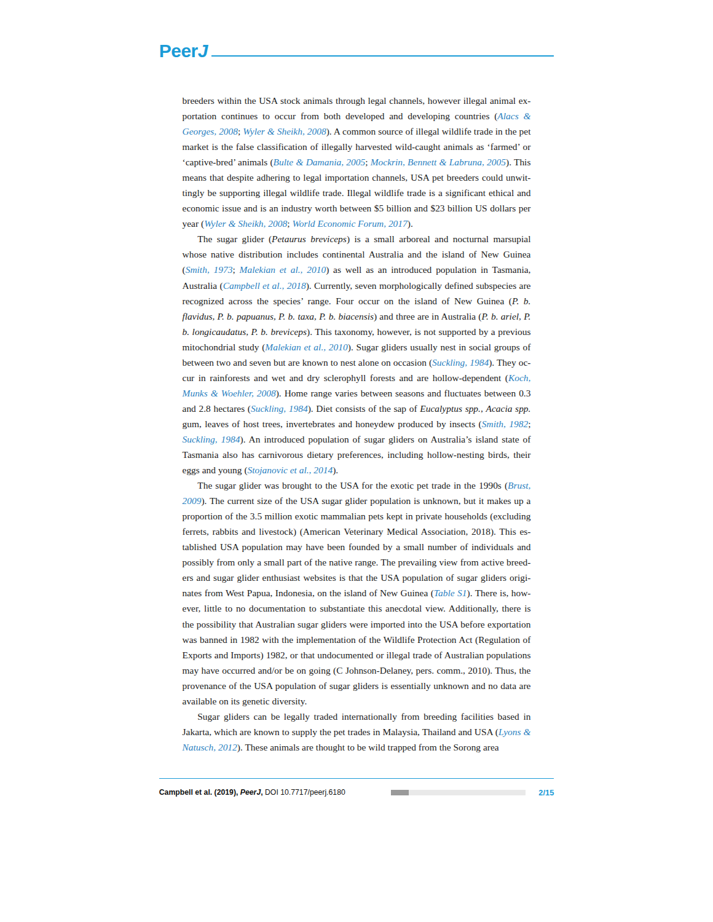PeerJ
breeders within the USA stock animals through legal channels, however illegal animal exportation continues to occur from both developed and developing countries (Alacs & Georges, 2008; Wyler & Sheikh, 2008). A common source of illegal wildlife trade in the pet market is the false classification of illegally harvested wild-caught animals as ‘farmed’ or ‘captive-bred’ animals (Bulte & Damania, 2005; Mockrin, Bennett & Labruna, 2005). This means that despite adhering to legal importation channels, USA pet breeders could unwittingly be supporting illegal wildlife trade. Illegal wildlife trade is a significant ethical and economic issue and is an industry worth between $5 billion and $23 billion US dollars per year (Wyler & Sheikh, 2008; World Economic Forum, 2017).
The sugar glider (Petaurus breviceps) is a small arboreal and nocturnal marsupial whose native distribution includes continental Australia and the island of New Guinea (Smith, 1973; Malekian et al., 2010) as well as an introduced population in Tasmania, Australia (Campbell et al., 2018). Currently, seven morphologically defined subspecies are recognized across the species’ range. Four occur on the island of New Guinea (P. b. flavidus, P. b. papuanus, P. b. taxa, P. b. biacensis) and three are in Australia (P. b. ariel, P. b. longicaudatus, P. b. breviceps). This taxonomy, however, is not supported by a previous mitochondrial study (Malekian et al., 2010). Sugar gliders usually nest in social groups of between two and seven but are known to nest alone on occasion (Suckling, 1984). They occur in rainforests and wet and dry sclerophyll forests and are hollow-dependent (Koch, Munks & Woehler, 2008). Home range varies between seasons and fluctuates between 0.3 and 2.8 hectares (Suckling, 1984). Diet consists of the sap of Eucalyptus spp., Acacia spp. gum, leaves of host trees, invertebrates and honeydew produced by insects (Smith, 1982; Suckling, 1984). An introduced population of sugar gliders on Australia’s island state of Tasmania also has carnivorous dietary preferences, including hollow-nesting birds, their eggs and young (Stojanovic et al., 2014).
The sugar glider was brought to the USA for the exotic pet trade in the 1990s (Brust, 2009). The current size of the USA sugar glider population is unknown, but it makes up a proportion of the 3.5 million exotic mammalian pets kept in private households (excluding ferrets, rabbits and livestock) (American Veterinary Medical Association, 2018). This established USA population may have been founded by a small number of individuals and possibly from only a small part of the native range. The prevailing view from active breeders and sugar glider enthusiast websites is that the USA population of sugar gliders originates from West Papua, Indonesia, on the island of New Guinea (Table S1). There is, however, little to no documentation to substantiate this anecdotal view. Additionally, there is the possibility that Australian sugar gliders were imported into the USA before exportation was banned in 1982 with the implementation of the Wildlife Protection Act (Regulation of Exports and Imports) 1982, or that undocumented or illegal trade of Australian populations may have occurred and/or be on going (C Johnson-Delaney, pers. comm., 2010). Thus, the provenance of the USA population of sugar gliders is essentially unknown and no data are available on its genetic diversity.
Sugar gliders can be legally traded internationally from breeding facilities based in Jakarta, which are known to supply the pet trades in Malaysia, Thailand and USA (Lyons & Natusch, 2012). These animals are thought to be wild trapped from the Sorong area
Campbell et al. (2019), PeerJ, DOI 10.7717/peerj.6180
2/15